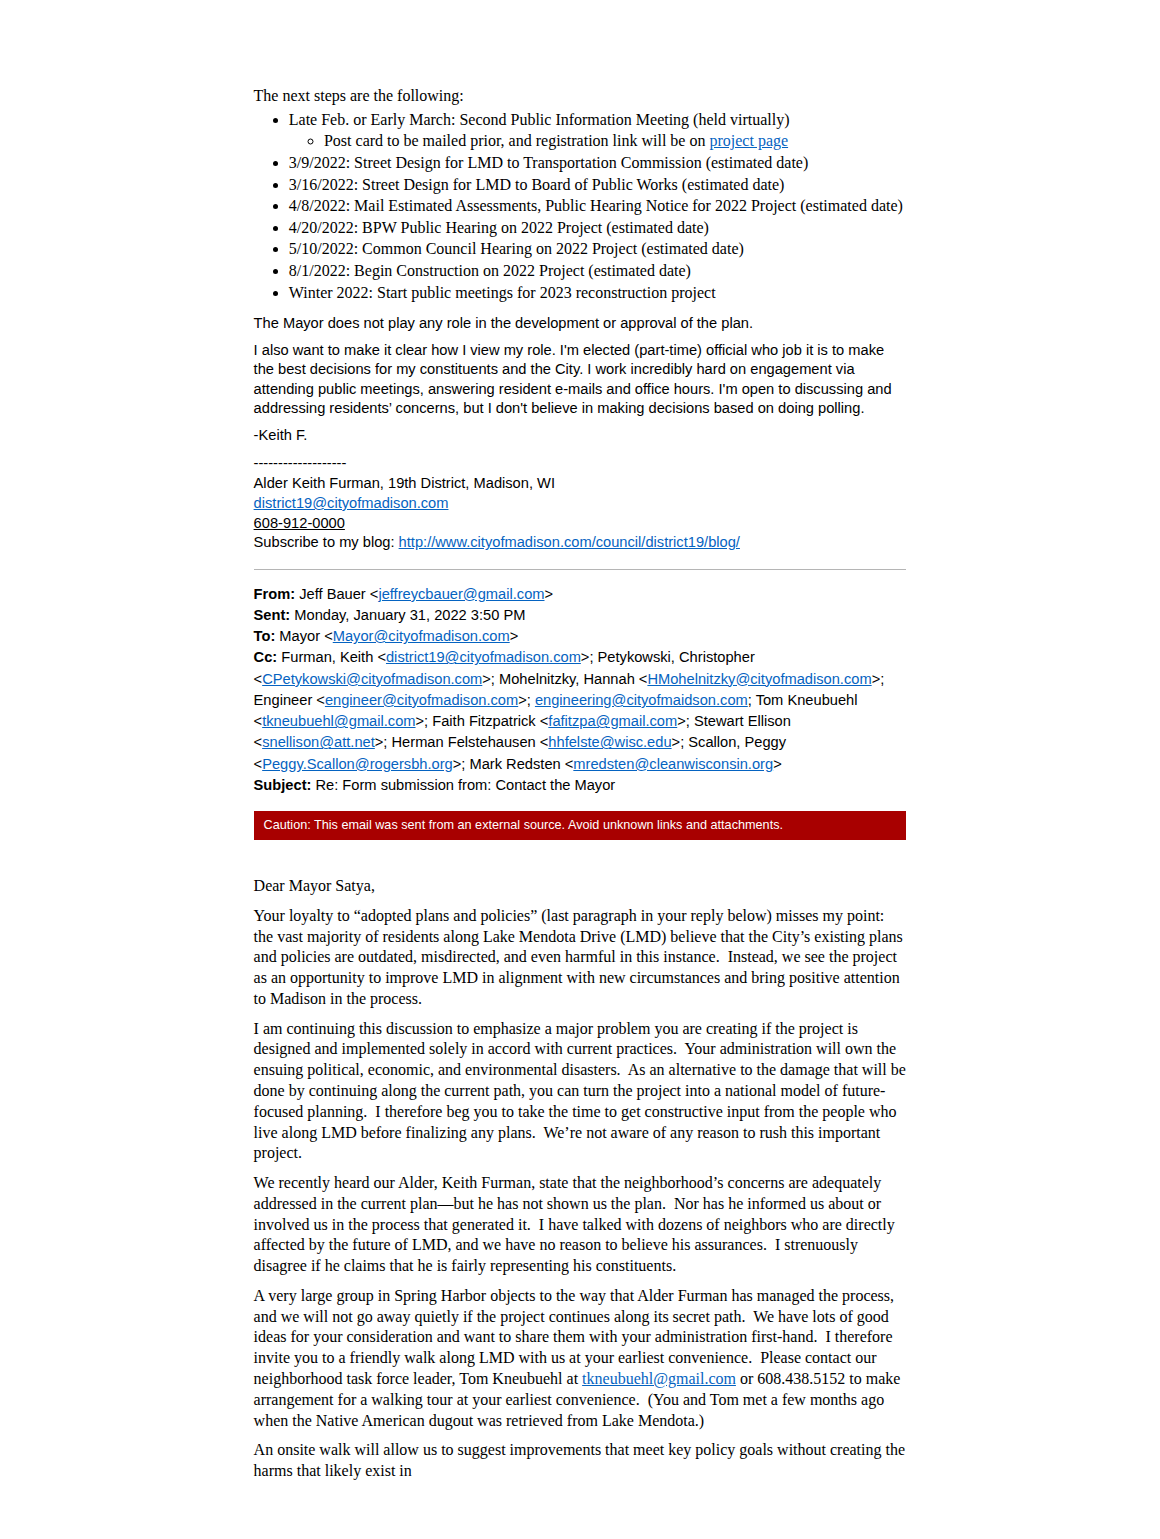The next steps are the following:
Late Feb. or Early March: Second Public Information Meeting (held virtually)
Post card to be mailed prior, and registration link will be on project page
3/9/2022: Street Design for LMD to Transportation Commission (estimated date)
3/16/2022: Street Design for LMD to Board of Public Works (estimated date)
4/8/2022: Mail Estimated Assessments, Public Hearing Notice for 2022 Project (estimated date)
4/20/2022: BPW Public Hearing on 2022 Project (estimated date)
5/10/2022: Common Council Hearing on 2022 Project (estimated date)
8/1/2022: Begin Construction on 2022 Project (estimated date)
Winter 2022: Start public meetings for 2023 reconstruction project
The Mayor does not play any role in the development or approval of the plan.
I also want to make it clear how I view my role. I'm elected (part-time) official who job it is to make the best decisions for my constituents and the City. I work incredibly hard on engagement via attending public meetings, answering resident e-mails and office hours. I'm open to discussing and addressing residents’ concerns, but I don't believe in making decisions based on doing polling.
-Keith F.
-------------------
Alder Keith Furman, 19th District, Madison, WI
district19@cityofmadison.com
608-912-0000
Subscribe to my blog: http://www.cityofmadison.com/council/district19/blog/
From: Jeff Bauer <jeffreycbauer@gmail.com>
Sent: Monday, January 31, 2022 3:50 PM
To: Mayor <Mayor@cityofmadison.com>
Cc: Furman, Keith <district19@cityofmadison.com>; Petykowski, Christopher <CPetykowski@cityofmadison.com>; Mohelnitzky, Hannah <HMohelnitzky@cityofmadison.com>; Engineer <engineer@cityofmadison.com>; engineering@cityofmaidson.com; Tom Kneubuehl <tkneubuehl@gmail.com>; Faith Fitzpatrick <fafitzpa@gmail.com>; Stewart Ellison <snellison@att.net>; Herman Felstehausen <hhfelste@wisc.edu>; Scallon, Peggy <Peggy.Scallon@rogersbh.org>; Mark Redsten <mredsten@cleanwisconsin.org>
Subject: Re: Form submission from: Contact the Mayor
Caution: This email was sent from an external source. Avoid unknown links and attachments.
Dear Mayor Satya,
Your loyalty to “adopted plans and policies” (last paragraph in your reply below) misses my point: the vast majority of residents along Lake Mendota Drive (LMD) believe that the City’s existing plans and policies are outdated, misdirected, and even harmful in this instance. Instead, we see the project as an opportunity to improve LMD in alignment with new circumstances and bring positive attention to Madison in the process.
I am continuing this discussion to emphasize a major problem you are creating if the project is designed and implemented solely in accord with current practices. Your administration will own the ensuing political, economic, and environmental disasters. As an alternative to the damage that will be done by continuing along the current path, you can turn the project into a national model of future-focused planning. I therefore beg you to take the time to get constructive input from the people who live along LMD before finalizing any plans. We’re not aware of any reason to rush this important project.
We recently heard our Alder, Keith Furman, state that the neighborhood’s concerns are adequately addressed in the current plan—but he has not shown us the plan. Nor has he informed us about or involved us in the process that generated it. I have talked with dozens of neighbors who are directly affected by the future of LMD, and we have no reason to believe his assurances. I strenuously disagree if he claims that he is fairly representing his constituents.
A very large group in Spring Harbor objects to the way that Alder Furman has managed the process, and we will not go away quietly if the project continues along its secret path. We have lots of good ideas for your consideration and want to share them with your administration first-hand. I therefore invite you to a friendly walk along LMD with us at your earliest convenience. Please contact our neighborhood task force leader, Tom Kneubuehl at tkneubuehl@gmail.com or 608.438.5152 to make arrangement for a walking tour at your earliest convenience. (You and Tom met a few months ago when the Native American dugout was retrieved from Lake Mendota.)
An onsite walk will allow us to suggest improvements that meet key policy goals without creating the harms that likely exist in